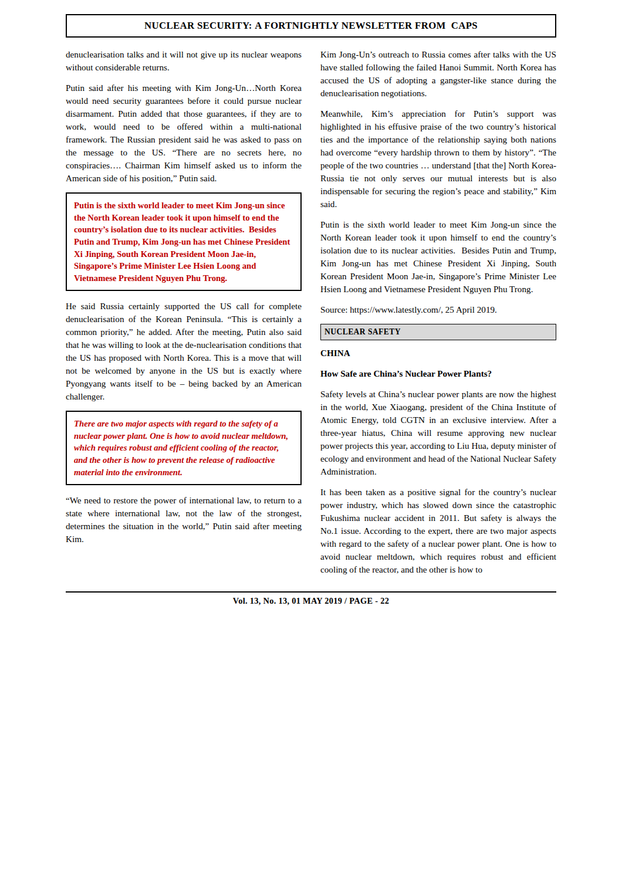NUCLEAR SECURITY: A FORTNIGHTLY NEWSLETTER FROM CAPS
denuclearisation talks and it will not give up its nuclear weapons without considerable returns.
Putin said after his meeting with Kim Jong-Un…North Korea would need security guarantees before it could pursue nuclear disarmament. Putin added that those guarantees, if they are to work, would need to be offered within a multi-national framework. The Russian president said he was asked to pass on the message to the US. “There are no secrets here, no conspiracies…. Chairman Kim himself asked us to inform the American side of his position,” Putin said.
Putin is the sixth world leader to meet Kim Jong-un since the North Korean leader took it upon himself to end the country’s isolation due to its nuclear activities. Besides Putin and Trump, Kim Jong-un has met Chinese President Xi Jinping, South Korean President Moon Jae-in, Singapore’s Prime Minister Lee Hsien Loong and Vietnamese President Nguyen Phu Trong.
He said Russia certainly supported the US call for complete denuclearisation of the Korean Peninsula. “This is certainly a common priority,” he added. After the meeting, Putin also said that he was willing to look at the de-nuclearisation conditions that the US has proposed with North Korea. This is a move that will not be welcomed by anyone in the US but is exactly where Pyongyang wants itself to be – being backed by an American challenger.
There are two major aspects with regard to the safety of a nuclear power plant. One is how to avoid nuclear meltdown, which requires robust and efficient cooling of the reactor, and the other is how to prevent the release of radioactive material into the environment.
“We need to restore the power of international law, to return to a state where international law, not the law of the strongest, determines the situation in the world,” Putin said after meeting Kim.
Kim Jong-Un’s outreach to Russia comes after talks with the US have stalled following the failed Hanoi Summit. North Korea has accused the US of adopting a gangster-like stance during the denuclearisation negotiations.
Meanwhile, Kim’s appreciation for Putin’s support was highlighted in his effusive praise of the two country’s historical ties and the importance of the relationship saying both nations had overcome “every hardship thrown to them by history”. “The people of the two countries … understand [that the] North Korea-Russia tie not only serves our mutual interests but is also indispensable for securing the region’s peace and stability,” Kim said.
Putin is the sixth world leader to meet Kim Jong-un since the North Korean leader took it upon himself to end the country’s isolation due to its nuclear activities. Besides Putin and Trump, Kim Jong-un has met Chinese President Xi Jinping, South Korean President Moon Jae-in, Singapore’s Prime Minister Lee Hsien Loong and Vietnamese President Nguyen Phu Trong.
Source: https://www.latestly.com/, 25 April 2019.
NUCLEAR SAFETY
CHINA
How Safe are China’s Nuclear Power Plants?
Safety levels at China’s nuclear power plants are now the highest in the world, Xue Xiaogang, president of the China Institute of Atomic Energy, told CGTN in an exclusive interview. After a three-year hiatus, China will resume approving new nuclear power projects this year, according to Liu Hua, deputy minister of ecology and environment and head of the National Nuclear Safety Administration.
It has been taken as a positive signal for the country’s nuclear power industry, which has slowed down since the catastrophic Fukushima nuclear accident in 2011. But safety is always the No.1 issue. According to the expert, there are two major aspects with regard to the safety of a nuclear power plant. One is how to avoid nuclear meltdown, which requires robust and efficient cooling of the reactor, and the other is how to
Vol. 13, No. 13, 01 MAY 2019 / PAGE - 22